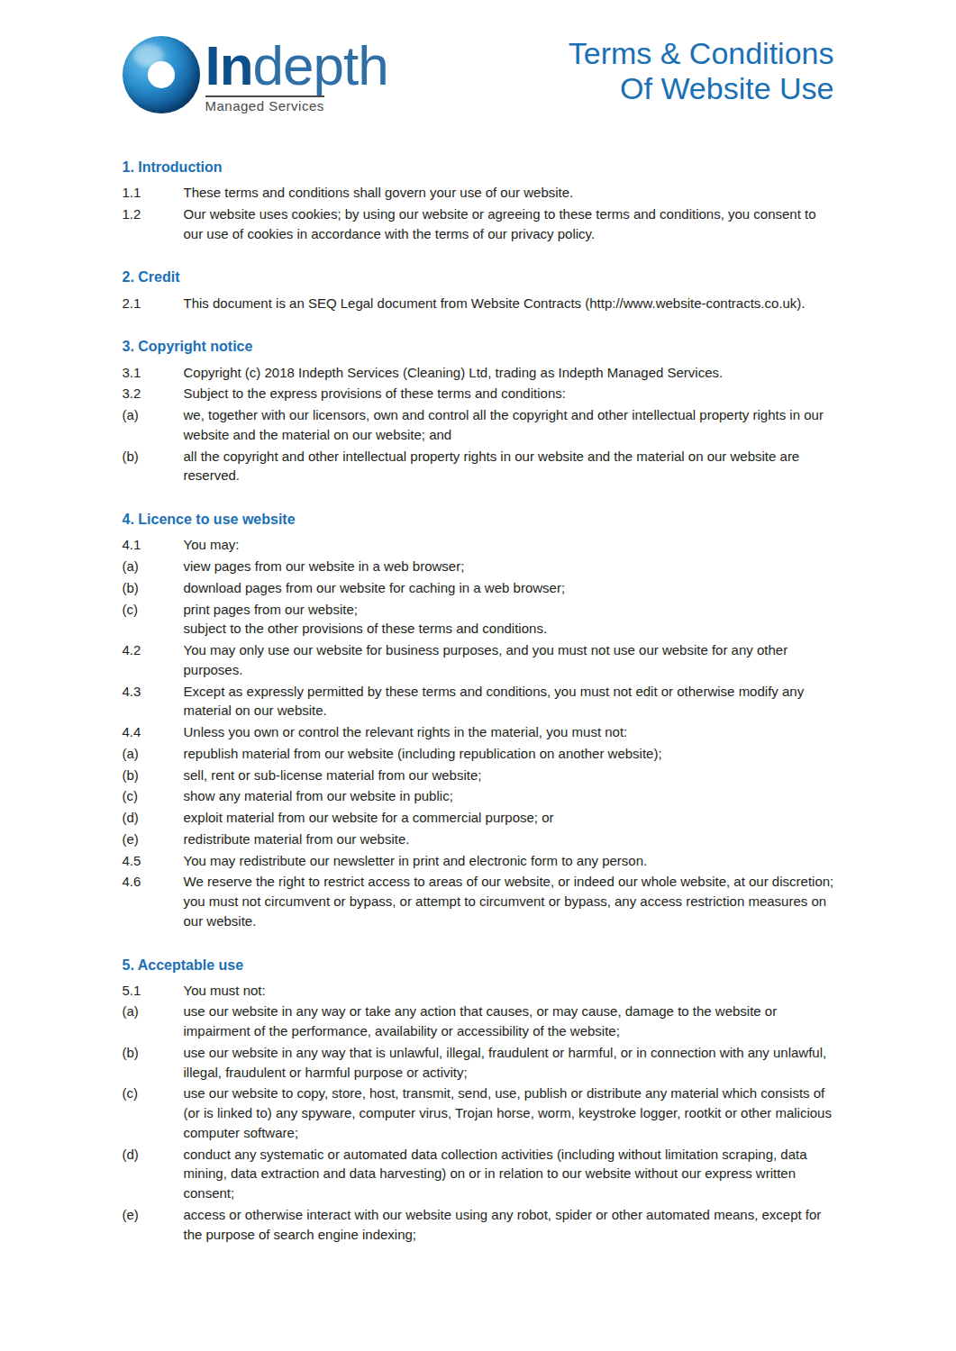In depth
Managed Services
Terms & Conditions
Of Website Use
1. Introduction
1.1
These terms and conditions shall govern your use of our website.
1.2
Our website uses cookies; by using our website or agreeing to these terms and conditions, you consent to our use of cookies in accordance with the terms of our privacy policy.
2. Credit
2.1
This document is an SEQ Legal document from Website Contracts (http://www.website-contracts.co.uk).
3. Copyright notice
3.1
Copyright (c) 2018 Indepth Services (Cleaning) Ltd, trading as Indepth Managed Services.
3.2
Subject to the express provisions of these terms and conditions:
(a)
we, together with our licensors, own and control all the copyright and other intellectual property rights in our website and the material on our website; and
(b)
all the copyright and other intellectual property rights in our website and the material on our website are reserved.
4. Licence to use website
4.1
You may:
(a)
view pages from our website in a web browser;
(b)
download pages from our website for caching in a web browser;
(c)
print pages from our website;
subject to the other provisions of these terms and conditions.
4.2
You may only use our website for business purposes, and you must not use our website for any other purposes.
4.3
Except as expressly permitted by these terms and conditions, you must not edit or otherwise modify any material on our website.
4.4
Unless you own or control the relevant rights in the material, you must not:
(a)
republish material from our website (including republication on another website);
(b)
sell, rent or sub-license material from our website;
(c)
show any material from our website in public;
(d)
exploit material from our website for a commercial purpose; or
(e)
redistribute material from our website.
4.5
You may redistribute our newsletter in print and electronic form to any person.
4.6
We reserve the right to restrict access to areas of our website, or indeed our whole website, at our discretion; you must not circumvent or bypass, or attempt to circumvent or bypass, any access restriction measures on our website.
5. Acceptable use
5.1
You must not:
(a)
use our website in any way or take any action that causes, or may cause, damage to the website or impairment of the performance, availability or accessibility of the website;
(b)
use our website in any way that is unlawful, illegal, fraudulent or harmful, or in connection with any unlawful, illegal, fraudulent or harmful purpose or activity;
(c)
use our website to copy, store, host, transmit, send, use, publish or distribute any material which consists of (or is linked to) any spyware, computer virus, Trojan horse, worm, keystroke logger, rootkit or other malicious computer software;
(d)
conduct any systematic or automated data collection activities (including without limitation scraping, data mining, data extraction and data harvesting) on or in relation to our website without our express written consent;
(e)
access or otherwise interact with our website using any robot, spider or other automated means, except for the purpose of search engine indexing;